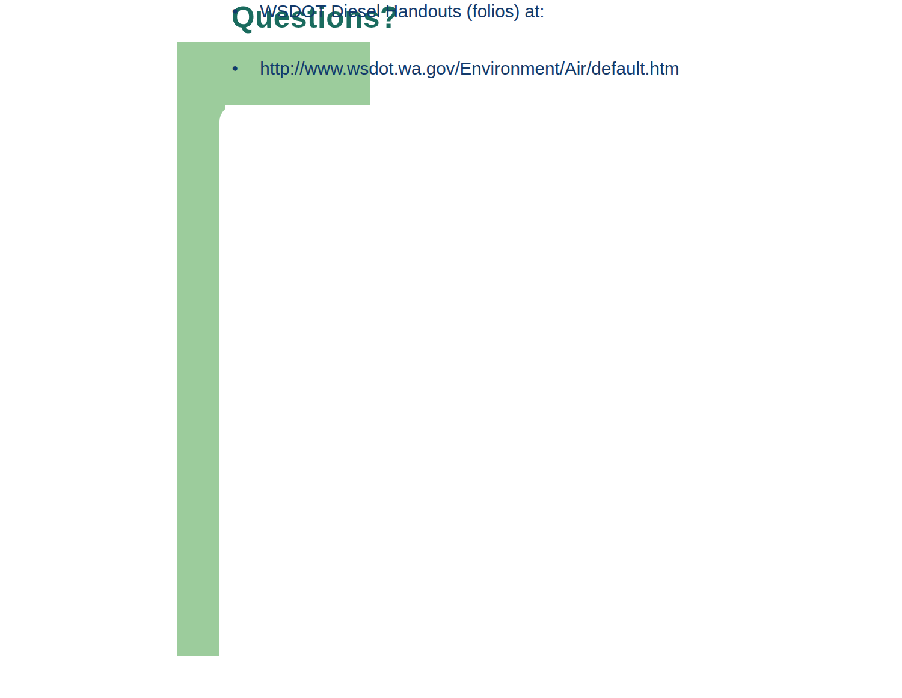Questions?
WSDOT Diesel Handouts (folios) at:
http://www.wsdot.wa.gov/Environment/Air/default.htm